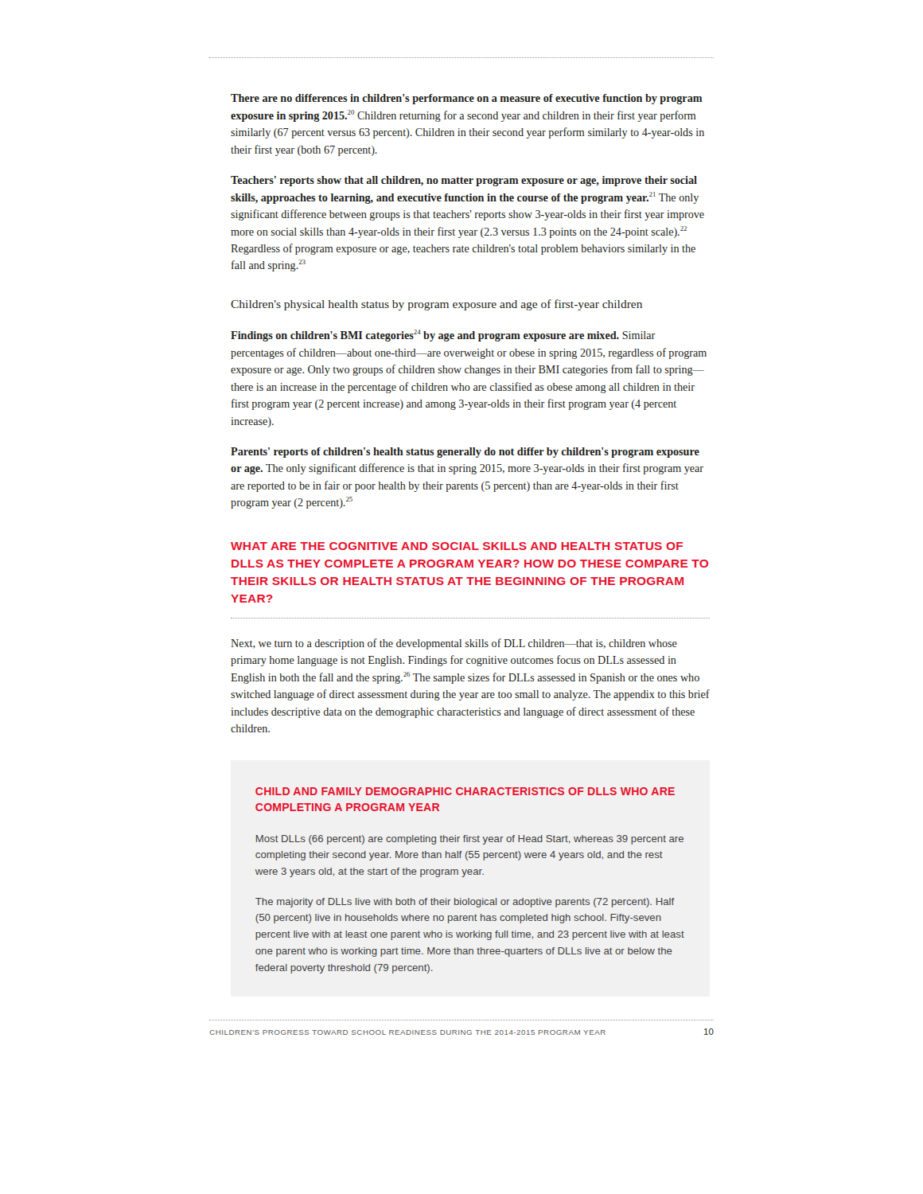There are no differences in children's performance on a measure of executive function by program exposure in spring 2015.20 Children returning for a second year and children in their first year perform similarly (67 percent versus 63 percent). Children in their second year perform similarly to 4-year-olds in their first year (both 67 percent).
Teachers' reports show that all children, no matter program exposure or age, improve their social skills, approaches to learning, and executive function in the course of the program year.21 The only significant difference between groups is that teachers' reports show 3-year-olds in their first year improve more on social skills than 4-year-olds in their first year (2.3 versus 1.3 points on the 24-point scale).22 Regardless of program exposure or age, teachers rate children's total problem behaviors similarly in the fall and spring.23
Children's physical health status by program exposure and age of first-year children
Findings on children's BMI categories24 by age and program exposure are mixed. Similar percentages of children—about one-third—are overweight or obese in spring 2015, regardless of program exposure or age. Only two groups of children show changes in their BMI categories from fall to spring—there is an increase in the percentage of children who are classified as obese among all children in their first program year (2 percent increase) and among 3-year-olds in their first program year (4 percent increase).
Parents' reports of children's health status generally do not differ by children's program exposure or age. The only significant difference is that in spring 2015, more 3-year-olds in their first program year are reported to be in fair or poor health by their parents (5 percent) than are 4-year-olds in their first program year (2 percent).25
What are the cognitive and social skills and health status of DLLs as they complete a program year? How do these compare to their skills or health status at the beginning of the program year?
Next, we turn to a description of the developmental skills of DLL children—that is, children whose primary home language is not English. Findings for cognitive outcomes focus on DLLs assessed in English in both the fall and the spring.26 The sample sizes for DLLs assessed in Spanish or the ones who switched language of direct assessment during the year are too small to analyze. The appendix to this brief includes descriptive data on the demographic characteristics and language of direct assessment of these children.
Child and family demographic characteristics of DLLs who are completing a program year
Most DLLs (66 percent) are completing their first year of Head Start, whereas 39 percent are completing their second year. More than half (55 percent) were 4 years old, and the rest were 3 years old, at the start of the program year.
The majority of DLLs live with both of their biological or adoptive parents (72 percent). Half (50 percent) live in households where no parent has completed high school. Fifty-seven percent live with at least one parent who is working full time, and 23 percent live with at least one parent who is working part time. More than three-quarters of DLLs live at or below the federal poverty threshold (79 percent).
Children's Progress Toward School Readiness During the 2014-2015 Program Year 10